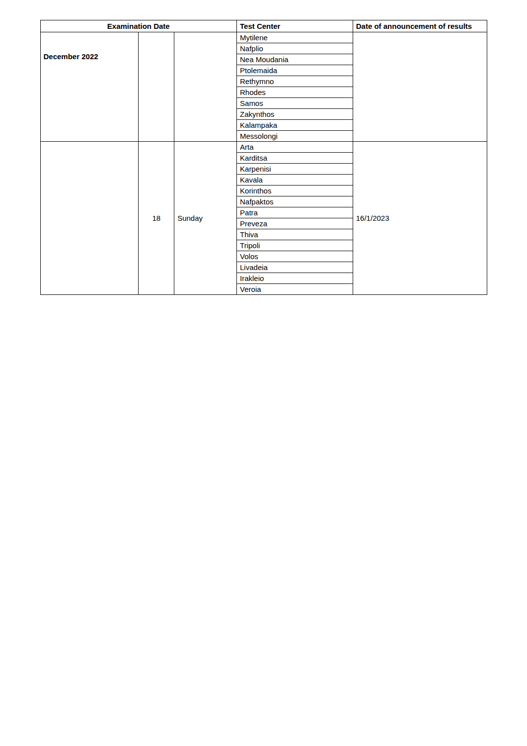| Examination Date | Test Center | Date of announcement of results |
| --- | --- | --- |
| December 2022 | | | Mytilene | |
| Nafplio |
| Nea Moudania |
| Ptolemaida |
| Rethymno |
| Rhodes |
| Samos |
| Zakynthos |
| Kalampaka |
| Messolongi |
| | 18 | Sunday | Arta | 16/1/2023 |
| Karditsa |
| Karpenisi |
| Kavala |
| Korinthos |
| Nafpaktos |
| Patra |
| Preveza |
| Thiva |
| Tripoli |
| Volos |
| Livadeia |
| Irakleio |
| Veroia |